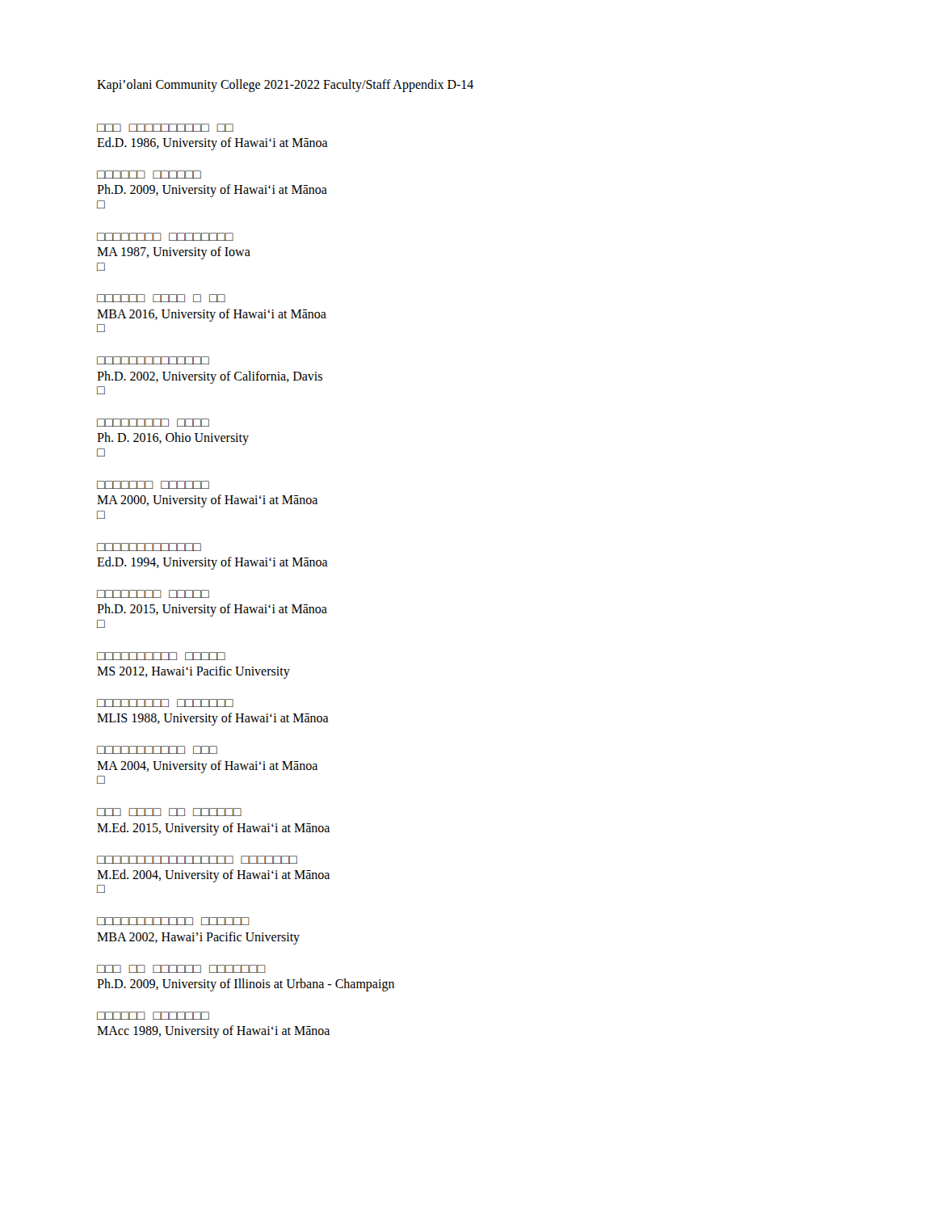Kapi’olani Community College 2021-2022 Faculty/Staff Appendix D-14
□□□ □□□□□□□□□□ □□ Ed.D. 1986, University of Hawai‘i at Mānoa
□□□□□□ □□□□□□ Ph.D. 2009, University of Hawai‘i at Mānoa □
□□□□□□□□ □□□□□□□□ MA 1987, University of Iowa □
□□□□□□ □□□□ □ □□ MBA 2016, University of Hawai‘i at Mānoa □
□□□□□□□□□□□□□□ Ph.D. 2002, University of California, Davis □
□□□□□□□□□ □□□□ Ph. D. 2016, Ohio University □
□□□□□□□ □□□□□□ MA 2000, University of Hawai‘i at Mānoa □
□□□□□□□□□□□□□ Ed.D. 1994, University of Hawai‘i at Mānoa
□□□□□□□□ □□□□□ Ph.D. 2015, University of Hawai‘i at Mānoa □
□□□□□□□□□□ □□□□□ MS 2012, Hawai‘i Pacific University
□□□□□□□□□ □□□□□□□ MLIS 1988, University of Hawai‘i at Mānoa
□□□□□□□□□□□ □□□ MA 2004, University of Hawai‘i at Mānoa □
□□□ □□□□ □□ □□□□□□ M.Ed. 2015, University of Hawai‘i at Mānoa
□□□□□□□□□□□□□□□□□ □□□□□□□ M.Ed. 2004, University of Hawai‘i at Mānoa □
□□□□□□□□□□□□ □□□□□□ MBA 2002, Hawai’i Pacific University
□□□ □□ □□□□□□ □□□□□□□ Ph.D. 2009, University of Illinois at Urbana - Champaign
□□□□□□ □□□□□□□ MAcc 1989, University of Hawai‘i at Mānoa